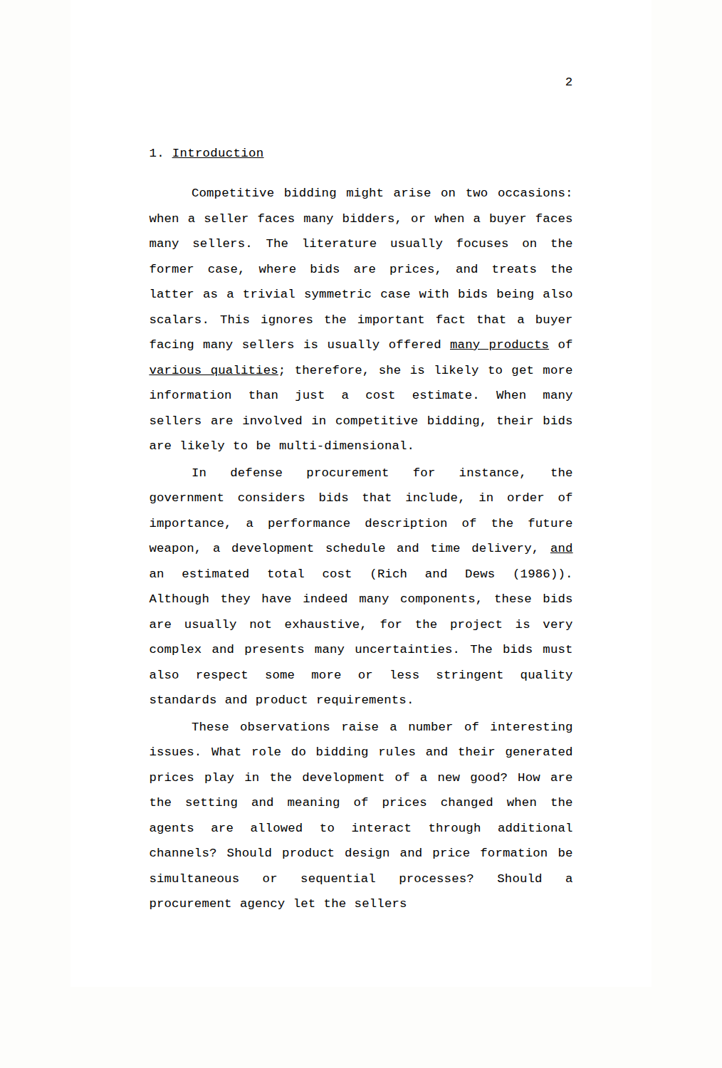2
1. Introduction
Competitive bidding might arise on two occasions: when a seller faces many bidders, or when a buyer faces many sellers. The literature usually focuses on the former case, where bids are prices, and treats the latter as a trivial symmetric case with bids being also scalars. This ignores the important fact that a buyer facing many sellers is usually offered many products of various qualities; therefore, she is likely to get more information than just a cost estimate. When many sellers are involved in competitive bidding, their bids are likely to be multi-dimensional.
In defense procurement for instance, the government considers bids that include, in order of importance, a performance description of the future weapon, a development schedule and time delivery, and an estimated total cost (Rich and Dews (1986)). Although they have indeed many components, these bids are usually not exhaustive, for the project is very complex and presents many uncertainties. The bids must also respect some more or less stringent quality standards and product requirements.
These observations raise a number of interesting issues. What role do bidding rules and their generated prices play in the development of a new good? How are the setting and meaning of prices changed when the agents are allowed to interact through additional channels? Should product design and price formation be simultaneous or sequential processes? Should a procurement agency let the sellers